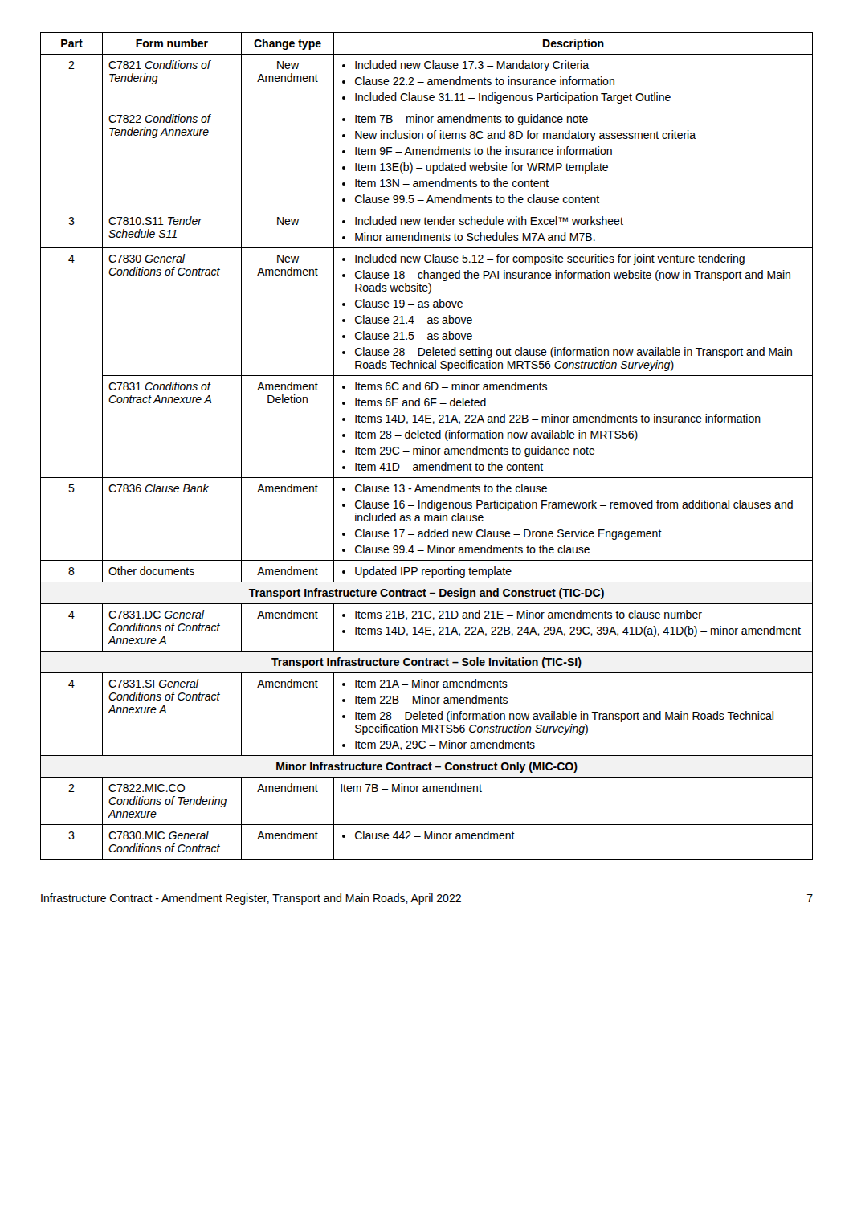| Part | Form number | Change type | Description |
| --- | --- | --- | --- |
| 2 | C7821 Conditions of Tendering | New Amendment | Included new Clause 17.3 – Mandatory Criteria Clause 22.2 – amendments to insurance information Included Clause 31.11 – Indigenous Participation Target Outline |
| C7822 Conditions of Tendering Annexure | Item 7B – minor amendments to guidance note New inclusion of items 8C and 8D for mandatory assessment criteria Item 9F – Amendments to the insurance information Item 13E(b) – updated website for WRMP template Item 13N – amendments to the content Clause 99.5 – Amendments to the clause content |
| 3 | C7810.S11 Tender Schedule S11 | New | Included new tender schedule with Excel™ worksheet Minor amendments to Schedules M7A and M7B. |
| 4 | C7830 General Conditions of Contract | New Amendment | Included new Clause 5.12 – for composite securities for joint venture tendering Clause 18 – changed the PAI insurance information website (now in Transport and Main Roads website) Clause 19 – as above Clause 21.4 – as above Clause 21.5 – as above Clause 28 – Deleted setting out clause (information now available in Transport and Main Roads Technical Specification MRTS56 Construction Surveying ) |
| C7831 Conditions of Contract Annexure A | Amendment Deletion | Items 6C and 6D – minor amendments Items 6E and 6F – deleted Items 14D, 14E, 21A, 22A and 22B – minor amendments to insurance information Item 28 – deleted (information now available in MRTS56) Item 29C – minor amendments to guidance note Item 41D – amendment to the content |
| 5 | C7836 Clause Bank | Amendment | Clause 13 - Amendments to the clause Clause 16 – Indigenous Participation Framework – removed from additional clauses and included as a main clause Clause 17 – added new Clause – Drone Service Engagement Clause 99.4 – Minor amendments to the clause |
| 8 | Other documents | Amendment | Updated IPP reporting template |
| Transport Infrastructure Contract – Design and Construct (TIC-DC) |
| 4 | C7831.DC General Conditions of Contract Annexure A | Amendment | Items 21B, 21C, 21D and 21E – Minor amendments to clause number Items 14D, 14E, 21A, 22A, 22B, 24A, 29A, 29C, 39A, 41D(a), 41D(b) – minor amendment |
| Transport Infrastructure Contract – Sole Invitation (TIC-SI) |
| 4 | C7831.SI General Conditions of Contract Annexure A | Amendment | Item 21A – Minor amendments Item 22B – Minor amendments Item 28 – Deleted (information now available in Transport and Main Roads Technical Specification MRTS56 Construction Surveying ) Item 29A, 29C – Minor amendments |
| Minor Infrastructure Contract – Construct Only (MIC-CO) |
| 2 | C7822.MIC.CO Conditions of Tendering Annexure | Amendment | Item 7B – Minor amendment |
| 3 | C7830.MIC General Conditions of Contract | Amendment | Clause 442 – Minor amendment |
Infrastructure Contract - Amendment Register, Transport and Main Roads, April 2022 7